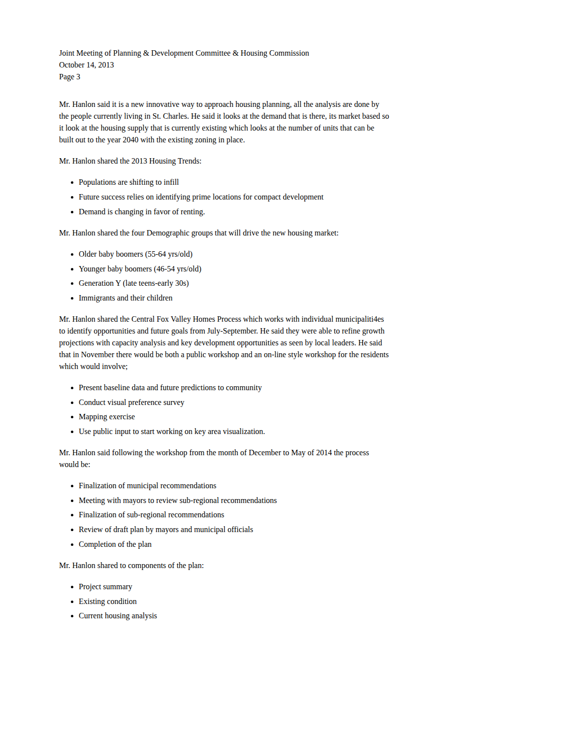Joint Meeting of Planning & Development Committee & Housing Commission
October 14, 2013
Page 3
Mr. Hanlon said it is a new innovative way to approach housing planning, all the analysis are done by the people currently living in St. Charles. He said it looks at the demand that is there, its market based so it look at the housing supply that is currently existing which looks at the number of units that can be built out to the year 2040 with the existing zoning in place.
Mr. Hanlon shared the 2013 Housing Trends:
Populations are shifting to infill
Future success relies on identifying prime locations for compact development
Demand is changing in favor of renting.
Mr. Hanlon shared the four Demographic groups that will drive the new housing market:
Older baby boomers (55-64 yrs/old)
Younger baby boomers (46-54 yrs/old)
Generation Y (late teens-early 30s)
Immigrants and their children
Mr. Hanlon shared the Central Fox Valley Homes Process which works with individual municipaliti4es to identify opportunities and future goals from July-September. He said they were able to refine growth projections with capacity analysis and key development opportunities as seen by local leaders. He said that in November there would be both a public workshop and an on-line style workshop for the residents which would involve;
Present baseline data and future predictions to community
Conduct visual preference survey
Mapping exercise
Use public input to start working on key area visualization.
Mr. Hanlon said following the workshop from the month of December to May of 2014 the process would be:
Finalization of municipal recommendations
Meeting with mayors to review sub-regional recommendations
Finalization of sub-regional recommendations
Review of draft plan by mayors and municipal officials
Completion of the plan
Mr. Hanlon shared to components of the plan:
Project summary
Existing condition
Current housing analysis